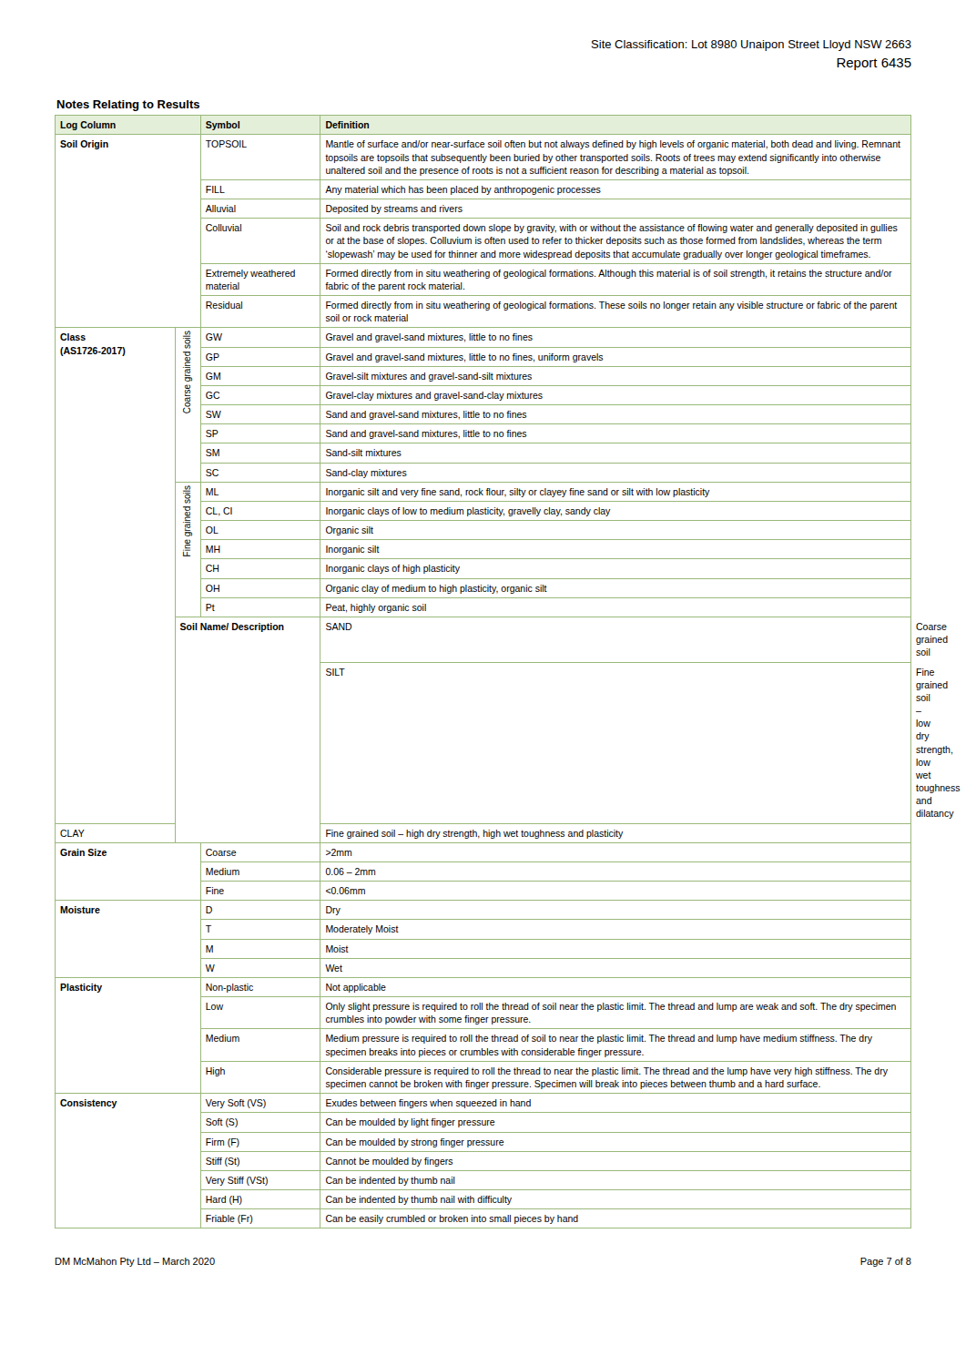Site Classification: Lot 8980 Unaipon Street Lloyd NSW 2663
Report 6435
Notes Relating to Results
| Log Column | Symbol | Definition |
| --- | --- | --- |
| Soil Origin | TOPSOIL | Mantle of surface and/or near-surface soil often but not always defined by high levels of organic material, both dead and living. Remnant topsoils are topsoils that subsequently been buried by other transported soils. Roots of trees may extend significantly into otherwise unaltered soil and the presence of roots is not a sufficient reason for describing a material as topsoil. |
| FILL | Any material which has been placed by anthropogenic processes |
| Alluvial | Deposited by streams and rivers |
| Colluvial | Soil and rock debris transported down slope by gravity, with or without the assistance of flowing water and generally deposited in gullies or at the base of slopes. Colluvium is often used to refer to thicker deposits such as those formed from landslides, whereas the term ‘slopewash’ may be used for thinner and more widespread deposits that accumulate gradually over longer geological timeframes. |
| Extremely weathered material | Formed directly from in situ weathering of geological formations. Although this material is of soil strength, it retains the structure and/or fabric of the parent rock material. |
| Residual | Formed directly from in situ weathering of geological formations. These soils no longer retain any visible structure or fabric of the parent soil or rock material |
| Class (AS1726-2017) | Coarse grained soils | GW | Gravel and gravel-sand mixtures, little to no fines |
| GP | Gravel and gravel-sand mixtures, little to no fines, uniform gravels |
| GM | Gravel-silt mixtures and gravel-sand-silt mixtures |
| GC | Gravel-clay mixtures and gravel-sand-clay mixtures |
| SW | Sand and gravel-sand mixtures, little to no fines |
| SP | Sand and gravel-sand mixtures, little to no fines |
| SM | Sand-silt mixtures |
| SC | Sand-clay mixtures |
| Fine grained soils | ML | Inorganic silt and very fine sand, rock flour, silty or clayey fine sand or silt with low plasticity |
| CL, CI | Inorganic clays of low to medium plasticity, gravelly clay, sandy clay |
| OL | Organic silt |
| MH | Inorganic silt |
| CH | Inorganic clays of high plasticity |
| OH | Organic clay of medium to high plasticity, organic silt |
| Pt | Peat, highly organic soil |
| Soil Name/ Description | SAND | Coarse grained soil |
| SILT | Fine grained soil – low dry strength, low wet toughness and dilatancy |
| CLAY | Fine grained soil – high dry strength, high wet toughness and plasticity |
| Grain Size | Coarse | >2mm |
| Medium | 0.06 – 2mm |
| Fine | <0.06mm |
| Moisture | D | Dry |
| T | Moderately Moist |
| M | Moist |
| W | Wet |
| Plasticity | Non-plastic | Not applicable |
| Low | Only slight pressure is required to roll the thread of soil near the plastic limit. The thread and lump are weak and soft. The dry specimen crumbles into powder with some finger pressure. |
| Medium | Medium pressure is required to roll the thread of soil to near the plastic limit. The thread and lump have medium stiffness. The dry specimen breaks into pieces or crumbles with considerable finger pressure. |
| High | Considerable pressure is required to roll the thread to near the plastic limit. The thread and the lump have very high stiffness. The dry specimen cannot be broken with finger pressure. Specimen will break into pieces between thumb and a hard surface. |
| Consistency | Very Soft (VS) | Exudes between fingers when squeezed in hand |
| Soft (S) | Can be moulded by light finger pressure |
| Firm (F) | Can be moulded by strong finger pressure |
| Stiff (St) | Cannot be moulded by fingers |
| Very Stiff (VSt) | Can be indented by thumb nail |
| Hard (H) | Can be indented by thumb nail with difficulty |
| Friable (Fr) | Can be easily crumbled or broken into small pieces by hand |
DM McMahon Pty Ltd – March 2020
Page 7 of 8